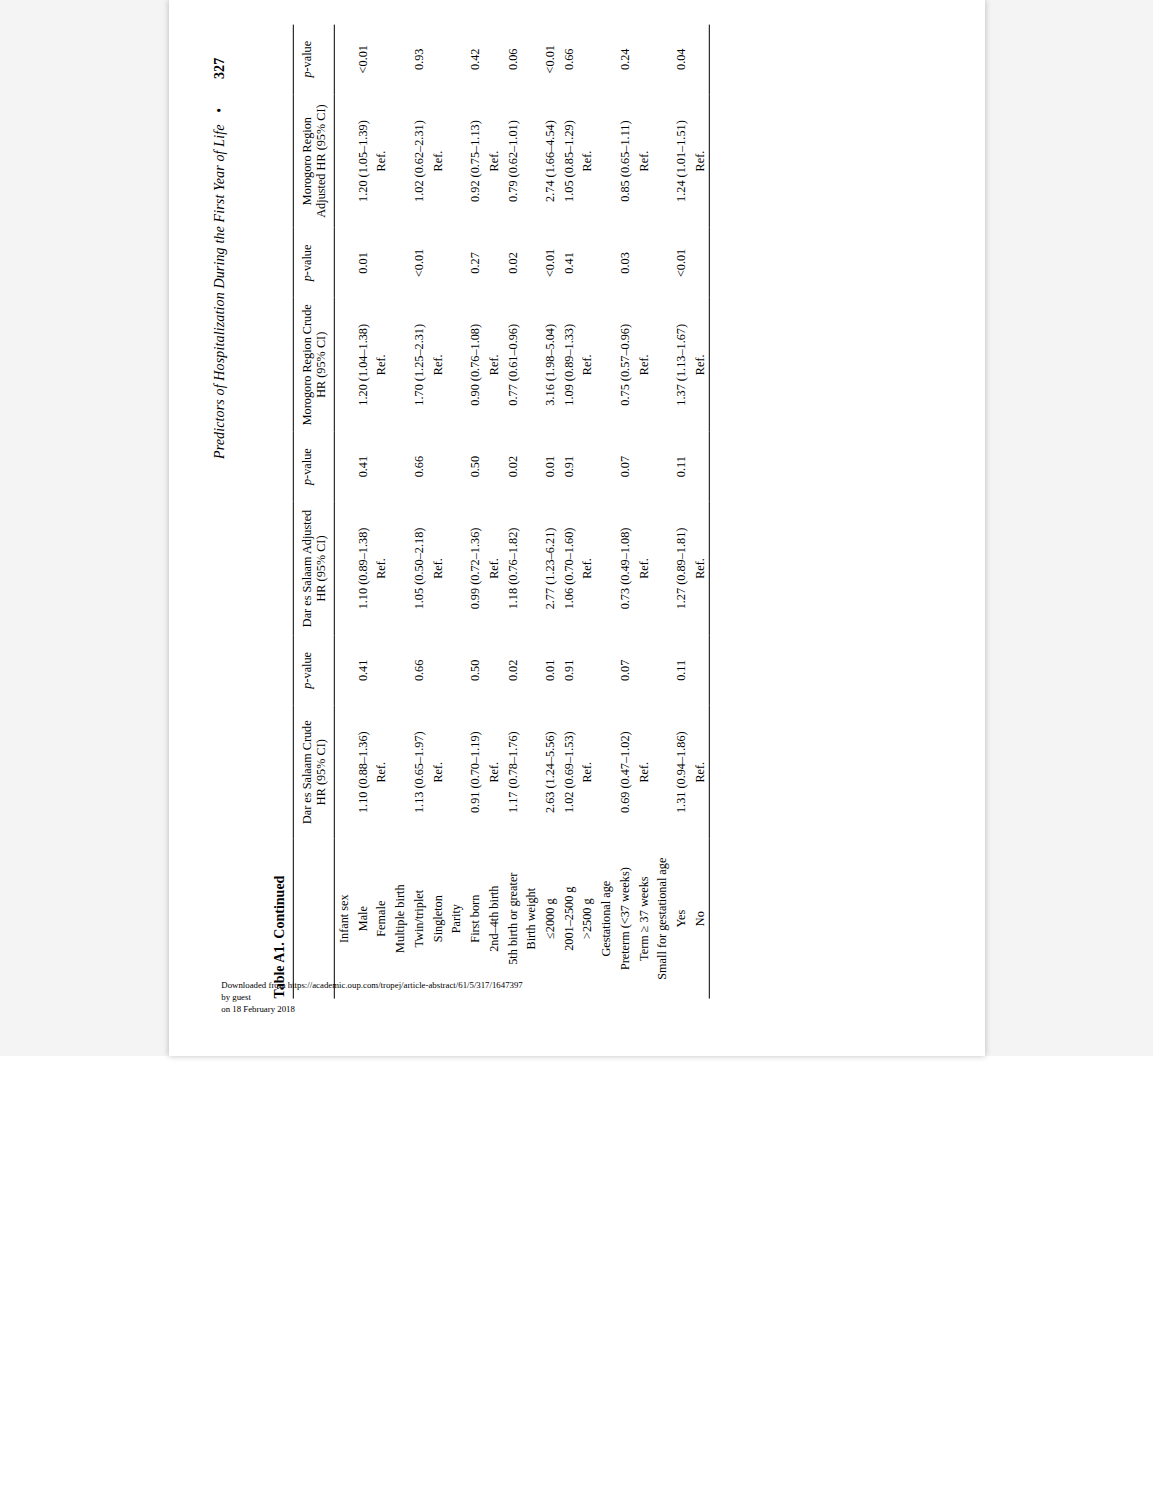Predictors of Hospitalization During the First Year of Life•327
Table A1. Continued
| | Dar es Salaam Crude HR (95% CI) | p -value | Dar es Salaam Adjusted HR (95% CI) | p -value | Morogoro Region Crude HR (95% CI) | p -value | Morogoro Region Adjusted HR (95% CI) | p -value |
| --- | --- | --- | --- | --- | --- | --- | --- | --- |
| Infant sex | | | | | | | | |
| Male | 1.10 (0.88–1.36) | 0.41 | 1.10 (0.89–1.38) | 0.41 | 1.20 (1.04–1.38) | 0.01 | 1.20 (1.05–1.39) | <0.01 |
| Female | Ref. | | Ref. | | Ref. | | Ref. | |
| Multiple birth | | | | | | | | |
| Twin/triplet | 1.13 (0.65–1.97) | 0.66 | 1.05 (0.50–2.18) | 0.66 | 1.70 (1.25–2.31) | <0.01 | 1.02 (0.62–2.31) | 0.93 |
| Singleton | Ref. | | Ref. | | Ref. | | Ref. | |
| Parity | | | | | | | | |
| First born | 0.91 (0.70–1.19) | 0.50 | 0.99 (0.72–1.36) | 0.50 | 0.90 (0.76–1.08) | 0.27 | 0.92 (0.75–1.13) | 0.42 |
| 2nd–4th birth | Ref. | | Ref. | | Ref. | | Ref. | |
| 5th birth or greater | 1.17 (0.78–1.76) | 0.02 | 1.18 (0.76–1.82) | 0.02 | 0.77 (0.61–0.96) | 0.02 | 0.79 (0.62–1.01) | 0.06 |
| Birth weight | | | | | | | | |
| ≤2000 g | 2.63 (1.24–5.56) | 0.01 | 2.77 (1.23–6.21) | 0.01 | 3.16 (1.98–5.04) | <0.01 | 2.74 (1.66–4.54) | <0.01 |
| 2001–2500 g | 1.02 (0.69–1.53) | 0.91 | 1.06 (0.70–1.60) | 0.91 | 1.09 (0.89–1.33) | 0.41 | 1.05 (0.85–1.29) | 0.66 |
| >2500 g | Ref. | | Ref. | | Ref. | | Ref. | |
| Gestational age | | | | | | | | |
| Preterm (<37 weeks) | 0.69 (0.47–1.02) | 0.07 | 0.73 (0.49–1.08) | 0.07 | 0.75 (0.57–0.96) | 0.03 | 0.85 (0.65–1.11) | 0.24 |
| Term ≥ 37 weeks | Ref. | | Ref. | | Ref. | | Ref. | |
| Small for gestational age | | | | | | | | |
| Yes | 1.31 (0.94–1.86) | 0.11 | 1.27 (0.89–1.81) | 0.11 | 1.37 (1.13–1.67) | <0.01 | 1.24 (1.01–1.51) | 0.04 |
| No | Ref. | | Ref. | | Ref. | | Ref. | |
Downloaded from https://academic.oup.com/tropej/article-abstract/61/5/317/1647397
by guest
on 18 February 2018